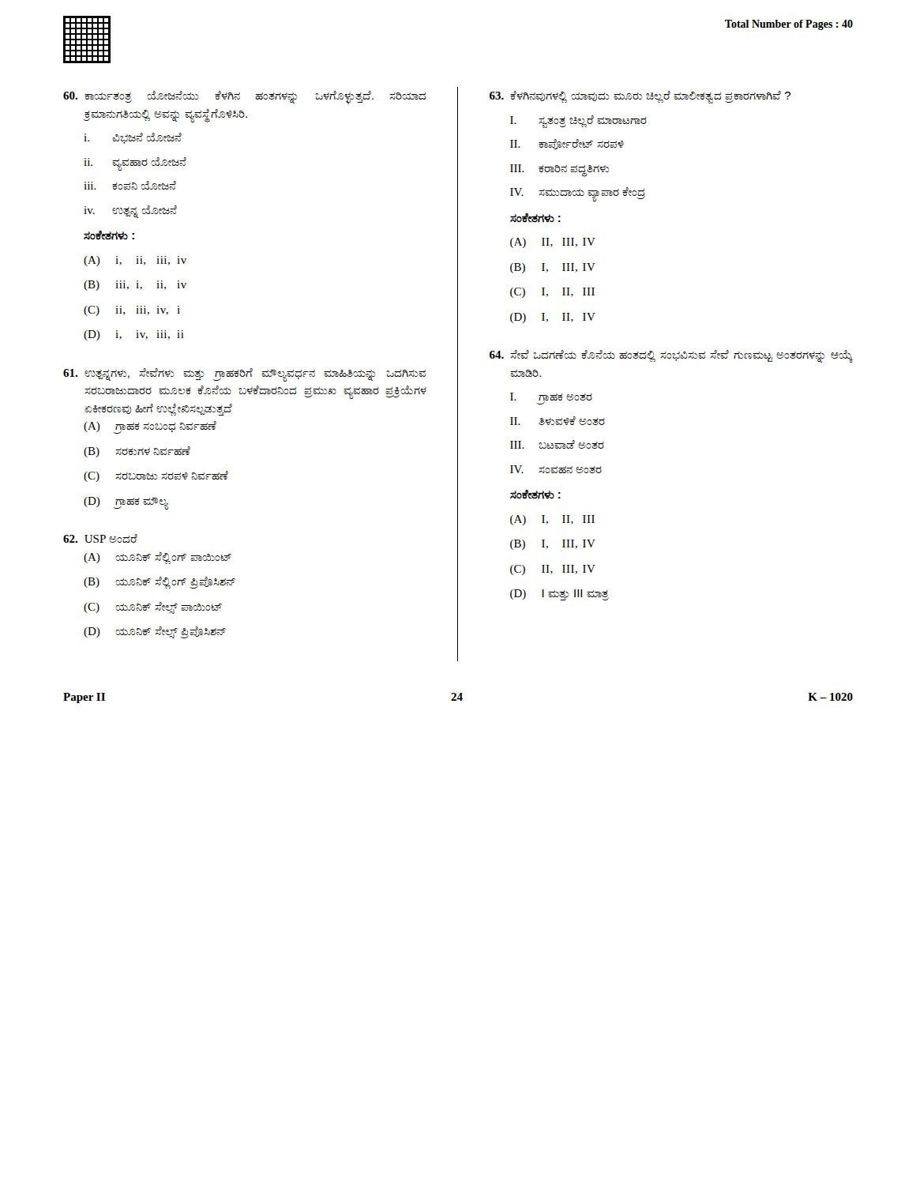Total Number of Pages : 40
60.
ಕಾರ್ಯತಂತ್ರ ಯೋಜನೆಯು ಕೆಳಗಿನ ಹಂತಗಳನ್ನು ಒಳಗೊಳ್ಳುತ್ತದೆ. ಸರಿಯಾದ ಕ್ರಮಾನುಗತಿಯಲ್ಲಿ ಅವನ್ನು ವ್ಯವಸ್ಥೆಗೊಳಿಸಿರಿ.
i. ವಿಭಜನೆ ಯೋಜನೆ
ii. ವ್ಯವಹಾರ ಯೋಜನೆ
iii. ಕಂಪನಿ ಯೋಜನೆ
iv. ಉತ್ಪನ್ನ ಯೋಜನೆ
ಸಂಕೇತಗಳು :
(A) i, ii, iii, iv
(B) iii, i, ii, iv
(C) ii, iii, iv, i
(D) i, iv, iii, ii
61.
ಉತ್ಪನ್ನಗಳು, ಸೇವೆಗಳು ಮತ್ತು ಗ್ರಾಹಕರಿಗೆ ಮೌಲ್ಯವರ್ಧನ ಮಾಹಿತಿಯನ್ನು ಒದಗಿಸುವ ಸರಬರಾಜುದಾರರ ಮೂಲಕ ಕೊನೆಯ ಬಳಕೆದಾರನಿಂದ ಪ್ರಮುಖ ವ್ಯವಹಾರ ಪ್ರಕ್ರಿಯೆಗಳ ಏಕೀಕರಣವು ಹೀಗೆ ಉಲ್ಲೇಖಿಸಲ್ಪಡುತ್ತದೆ
(A) ಗ್ರಾಹಕ ಸಂಬಂಧ ನಿರ್ವಹಣೆ
(B) ಸರಕುಗಳ ನಿರ್ವಹಣೆ
(C) ಸರಬರಾಜು ಸರಪಳಿ ನಿರ್ವಹಣೆ
(D) ಗ್ರಾಹಕ ಮೌಲ್ಯ
62.
USP ಅಂದರೆ
(A) ಯೂನಿಕ್ ಸೆಲ್ಲಿಂಗ್ ಪಾಯಿಂಟ್
(B) ಯೂನಿಕ್ ಸೆಲ್ಲಿಂಗ್ ಪ್ರಿಪೊಸಿಶನ್
(C) ಯೂನಿಕ್ ಸೇಲ್ಸ್ ಪಾಯಿಂಟ್
(D) ಯೂನಿಕ್ ಸೇಲ್ಸ್ ಪ್ರಿಪೊಸಿಶನ್
63.
ಕೆಳಗಿನವುಗಳಲ್ಲಿ ಯಾವುದು ಮೂರು ಚಿಲ್ಲರೆ ಮಾಲೀಕತ್ವದ ಪ್ರಕಾರಗಳಾಗಿವೆ ?
I. ಸ್ವತಂತ್ರ ಚಿಲ್ಲರೆ ಮಾರಾಟಗಾರ
II. ಕಾರ್ಪೋರೇಟ್ ಸರಪಳಿ
III. ಕರಾರಿನ ಪದ್ಧತಿಗಳು
IV. ಸಮುದಾಯ ವ್ಯಾಪಾರ ಕೇಂದ್ರ
ಸಂಕೇತಗಳು :
(A) II, III, IV
(B) I, III, IV
(C) I, II, III
(D) I, II, IV
64.
ಸೇವೆ ಒದಗಣೆಯ ಕೊನೆಯ ಹಂತದಲ್ಲಿ ಸಂಭವಿಸುವ ಸೇವೆ ಗುಣಮಟ್ಟ ಅಂತರಗಳನ್ನು ಆಯ್ಕೆ ಮಾಡಿರಿ.
I. ಗ್ರಾಹಕ ಅಂತರ
II. ತಿಳುವಳಿಕೆ ಅಂತರ
III. ಬಟವಾಡೆ ಅಂತರ
IV. ಸಂವಹನ ಅಂತರ
ಸಂಕೇತಗಳು :
(A) I, II, III
(B) I, III, IV
(C) II, III, IV
(D) I ಮತ್ತು III ಮಾತ್ರ
Paper II
24
K – 1020